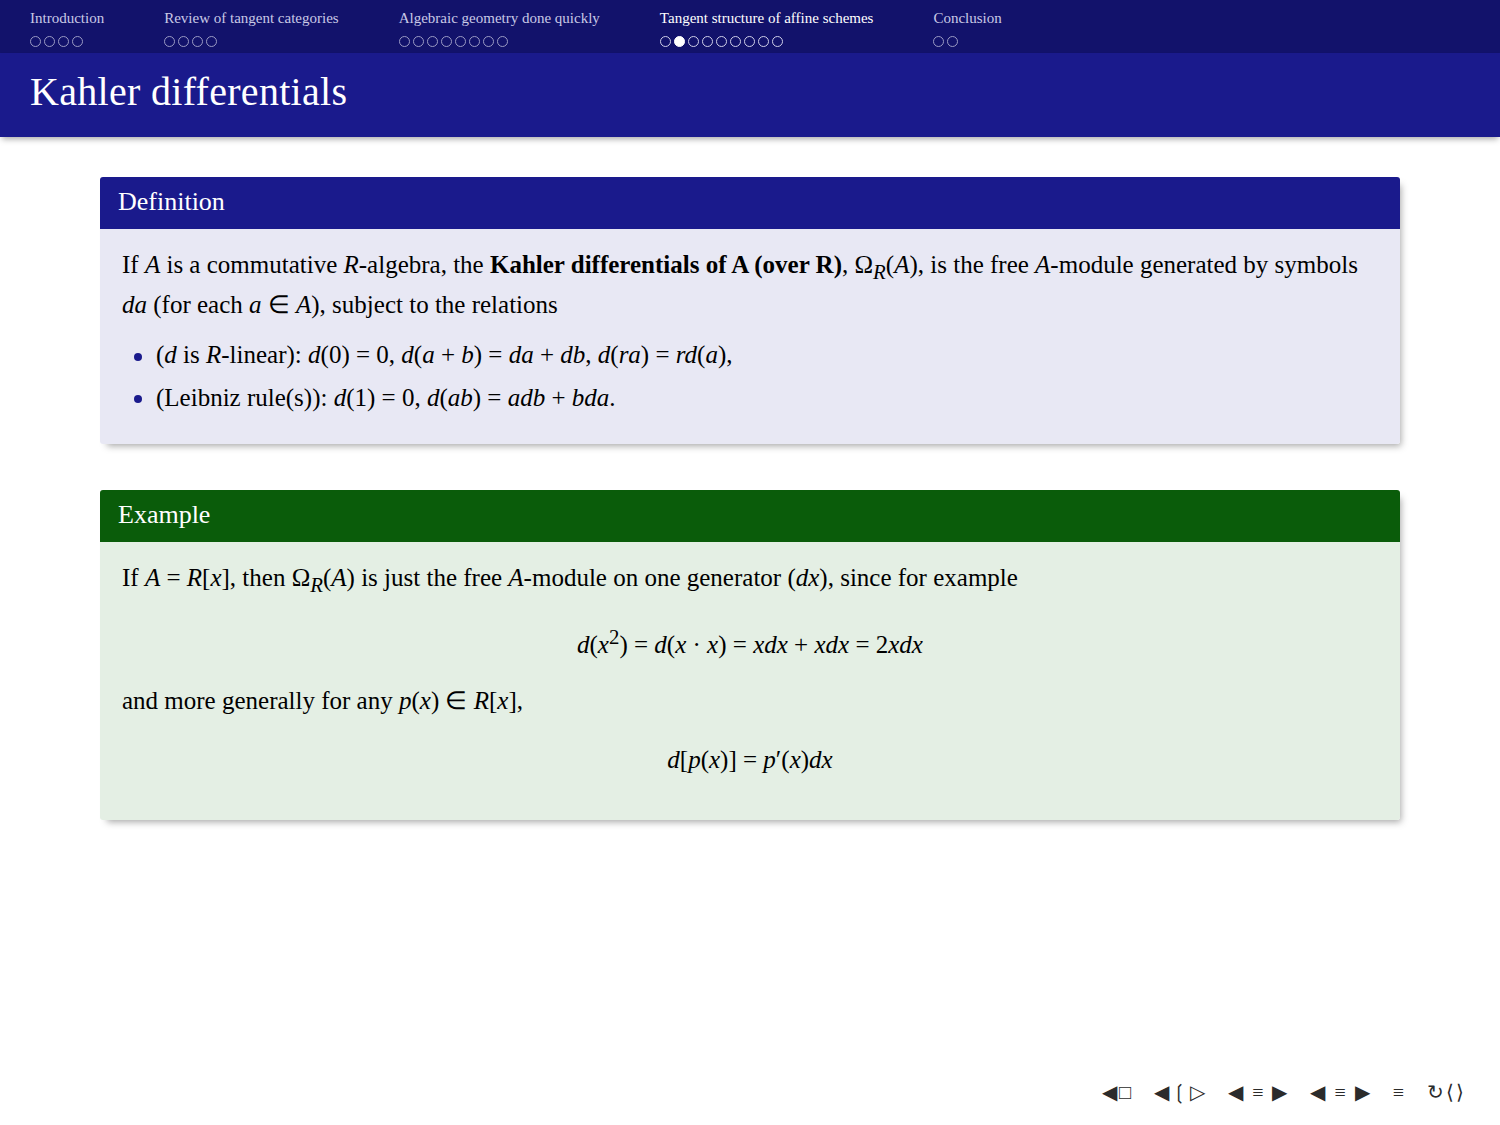Introduction
Review of tangent categories
Algebraic geometry done quickly
Tangent structure of affine schemes
Conclusion
Kahler differentials
Definition
If A is a commutative R-algebra, the Kahler differentials of A (over R), ΩR(A), is the free A-module generated by symbols da (for each a ∈ A), subject to the relations
(d is R-linear): d(0) = 0, d(a + b) = da + db, d(ra) = rd(a),
(Leibniz rule(s)): d(1) = 0, d(ab) = adb + bda.
Example
If A = R[x], then ΩR(A) is just the free A-module on one generator (dx), since for example
d(x2) = d(x · x) = xdx + xdx = 2xdx
and more generally for any p(x) ∈ R[x],
d[p(x)] = p′(x)dx
◀□ ◀❲▷ ◀ ≡ ▶ ◀ ≡ ▶ ≡ ↻⟨⟩